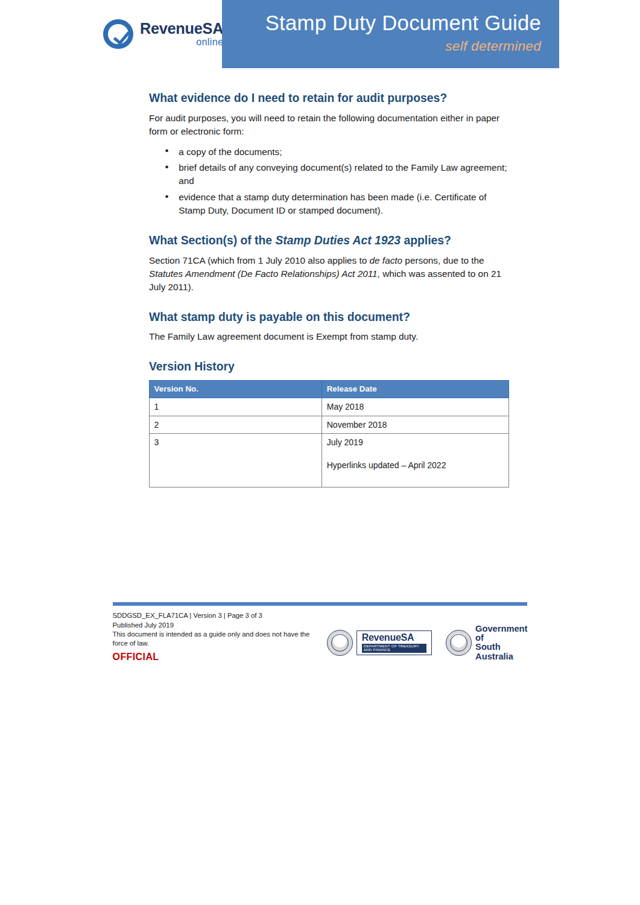RevenueSA
online
Stamp Duty Document Guide
self determined
What evidence do I need to retain for audit purposes?
For audit purposes, you will need to retain the following documentation either in paper form or electronic form:
a copy of the documents;
brief details of any conveying document(s) related to the Family Law agreement; and
evidence that a stamp duty determination has been made (i.e. Certificate of Stamp Duty, Document ID or stamped document).
What Section(s) of the Stamp Duties Act 1923 applies?
Section 71CA (which from 1 July 2010 also applies to de facto persons, due to the Statutes Amendment (De Facto Relationships) Act 2011, which was assented to on 21 July 2011).
What stamp duty is payable on this document?
The Family Law agreement document is Exempt from stamp duty.
Version History
| Version No. | Release Date |
| --- | --- |
| 1 | May 2018 |
| 2 | November 2018 |
| 3 | July 2019 Hyperlinks updated – April 2022 |
SDDGSD_EX_FLA71CA | Version 3 | Page 3 of 3
Published July 2019
This document is intended as a guide only and does not have the force of law. OFFICIAL
RevenueSA Department of Treasury and Finance
Government of
South Australia